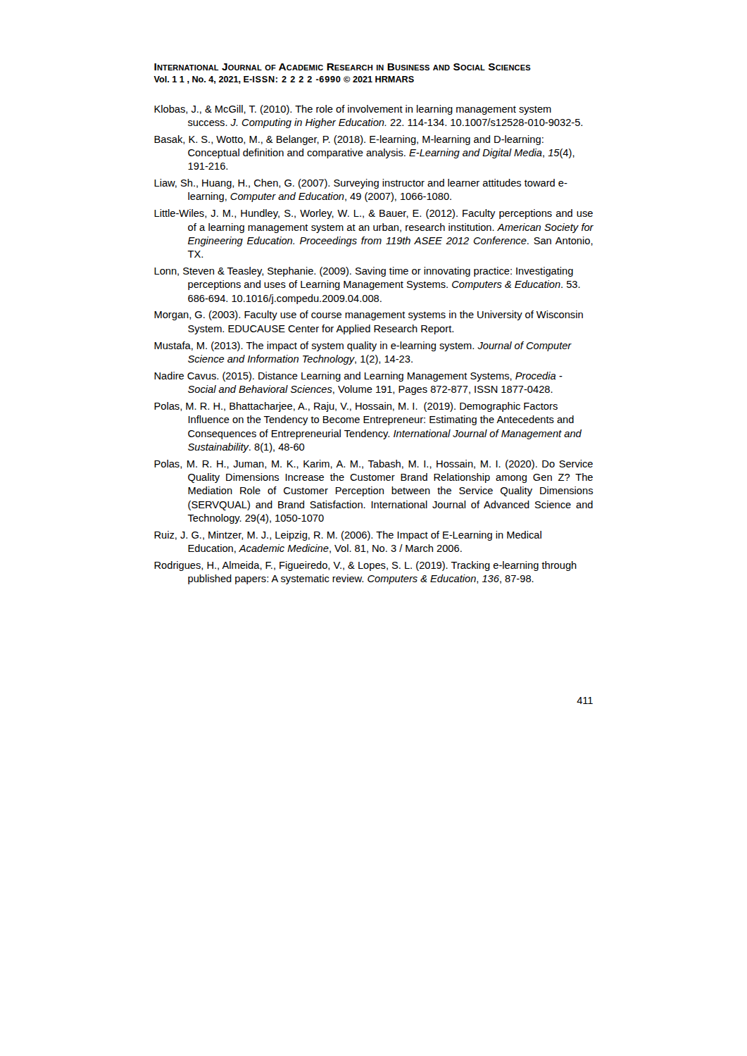International Journal of Academic Research in Business and Social Sciences
Vol. 1 1 , No. 4, 2021, E-ISSN: 2 2 2 2 -6990 © 2021 HRMARS
Klobas, J., & McGill, T. (2010). The role of involvement in learning management system success. J. Computing in Higher Education. 22. 114-134. 10.1007/s12528-010-9032-5.
Basak, K. S., Wotto, M., & Belanger, P. (2018). E-learning, M-learning and D-learning: Conceptual definition and comparative analysis. E-Learning and Digital Media, 15(4), 191-216.
Liaw, Sh., Huang, H., Chen, G. (2007). Surveying instructor and learner attitudes toward e-learning, Computer and Education, 49 (2007), 1066-1080.
Little-Wiles, J. M., Hundley, S., Worley, W. L., & Bauer, E. (2012). Faculty perceptions and use of a learning management system at an urban, research institution. American Society for Engineering Education. Proceedings from 119th ASEE 2012 Conference. San Antonio, TX.
Lonn, Steven & Teasley, Stephanie. (2009). Saving time or innovating practice: Investigating perceptions and uses of Learning Management Systems. Computers & Education. 53. 686-694. 10.1016/j.compedu.2009.04.008.
Morgan, G. (2003). Faculty use of course management systems in the University of Wisconsin System. EDUCAUSE Center for Applied Research Report.
Mustafa, M. (2013). The impact of system quality in e-learning system. Journal of Computer Science and Information Technology, 1(2), 14-23.
Nadire Cavus. (2015). Distance Learning and Learning Management Systems, Procedia - Social and Behavioral Sciences, Volume 191, Pages 872-877, ISSN 1877-0428.
Polas, M. R. H., Bhattacharjee, A., Raju, V., Hossain, M. I. (2019). Demographic Factors Influence on the Tendency to Become Entrepreneur: Estimating the Antecedents and Consequences of Entrepreneurial Tendency. International Journal of Management and Sustainability. 8(1), 48-60
Polas, M. R. H., Juman, M. K., Karim, A. M., Tabash, M. I., Hossain, M. I. (2020). Do Service Quality Dimensions Increase the Customer Brand Relationship among Gen Z? The Mediation Role of Customer Perception between the Service Quality Dimensions (SERVQUAL) and Brand Satisfaction. International Journal of Advanced Science and Technology. 29(4), 1050-1070
Ruiz, J. G., Mintzer, M. J., Leipzig, R. M. (2006). The Impact of E-Learning in Medical Education, Academic Medicine, Vol. 81, No. 3 / March 2006.
Rodrigues, H., Almeida, F., Figueiredo, V., & Lopes, S. L. (2019). Tracking e-learning through published papers: A systematic review. Computers & Education, 136, 87-98.
411